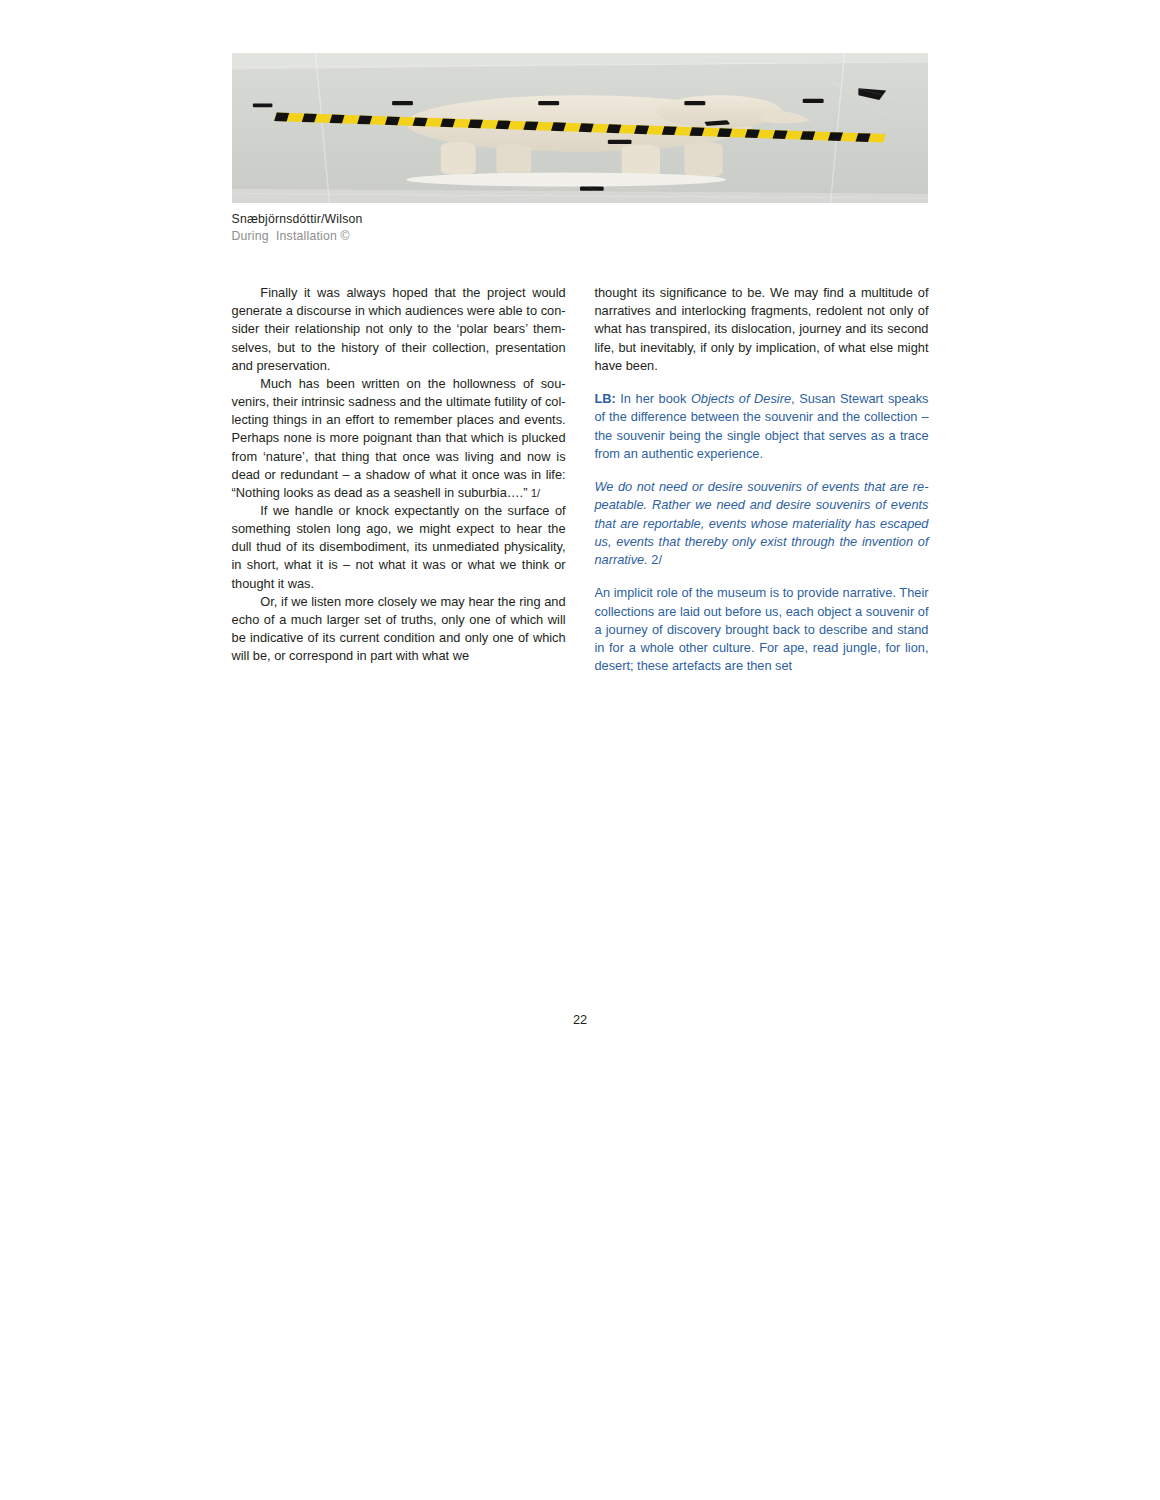Snæbjörnsdóttir/Wilson
During Installation ©
Finally it was always hoped that the project would generate a discourse in which audiences were able to consider their relationship not only to the ‘polar bears’ themselves, but to the history of their collection, presentation and preservation.
Much has been written on the hollowness of souvenirs, their intrinsic sadness and the ultimate futility of collecting things in an effort to remember places and events. Perhaps none is more poignant than that which is plucked from ‘nature’, that thing that once was living and now is dead or redundant – a shadow of what it once was in life: “Nothing looks as dead as a seashell in suburbia….” 1/
If we handle or knock expectantly on the surface of something stolen long ago, we might expect to hear the dull thud of its disembodiment, its unmediated physicality, in short, what it is – not what it was or what we think or thought it was.
Or, if we listen more closely we may hear the ring and echo of a much larger set of truths, only one of which will be indicative of its current condition and only one of which will be, or correspond in part with what we
thought its significance to be. We may find a multitude of narratives and interlocking fragments, redolent not only of what has transpired, its dislocation, journey and its second life, but inevitably, if only by implication, of what else might have been.
LB: In her book Objects of Desire, Susan Stewart speaks of the difference between the souvenir and the collection – the souvenir being the single object that serves as a trace from an authentic experience.
We do not need or desire souvenirs of events that are repeatable. Rather we need and desire souvenirs of events that are reportable, events whose materiality has escaped us, events that thereby only exist through the invention of narrative. 2/
An implicit role of the museum is to provide narrative. Their collections are laid out before us, each object a souvenir of a journey of discovery brought back to describe and stand in for a whole other culture. For ape, read jungle, for lion, desert; these artefacts are then set
22